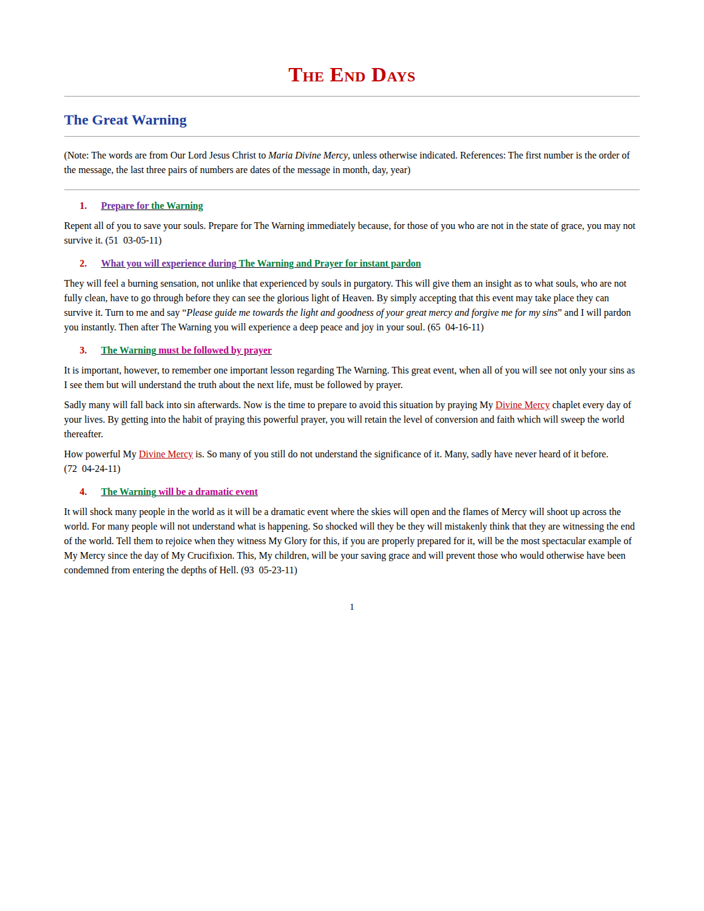The End Days
The Great Warning
(Note: The words are from Our Lord Jesus Christ to Maria Divine Mercy, unless otherwise indicated. References: The first number is the order of the message, the last three pairs of numbers are dates of the message in month, day, year)
1. Prepare for the Warning
Repent all of you to save your souls. Prepare for The Warning immediately because, for those of you who are not in the state of grace, you may not survive it. (51 03-05-11)
2. What you will experience during The Warning and Prayer for instant pardon
They will feel a burning sensation, not unlike that experienced by souls in purgatory. This will give them an insight as to what souls, who are not fully clean, have to go through before they can see the glorious light of Heaven. By simply accepting that this event may take place they can survive it. Turn to me and say “Please guide me towards the light and goodness of your great mercy and forgive me for my sins” and I will pardon you instantly. Then after The Warning you will experience a deep peace and joy in your soul. (65 04-16-11)
3. The Warning must be followed by prayer
It is important, however, to remember one important lesson regarding The Warning. This great event, when all of you will see not only your sins as I see them but will understand the truth about the next life, must be followed by prayer.
Sadly many will fall back into sin afterwards. Now is the time to prepare to avoid this situation by praying My Divine Mercy chaplet every day of your lives. By getting into the habit of praying this powerful prayer, you will retain the level of conversion and faith which will sweep the world thereafter.
How powerful My Divine Mercy is. So many of you still do not understand the significance of it. Many, sadly have never heard of it before. (72 04-24-11)
4. The Warning will be a dramatic event
It will shock many people in the world as it will be a dramatic event where the skies will open and the flames of Mercy will shoot up across the world. For many people will not understand what is happening. So shocked will they be they will mistakenly think that they are witnessing the end of the world. Tell them to rejoice when they witness My Glory for this, if you are properly prepared for it, will be the most spectacular example of My Mercy since the day of My Crucifixion. This, My children, will be your saving grace and will prevent those who would otherwise have been condemned from entering the depths of Hell. (93 05-23-11)
1